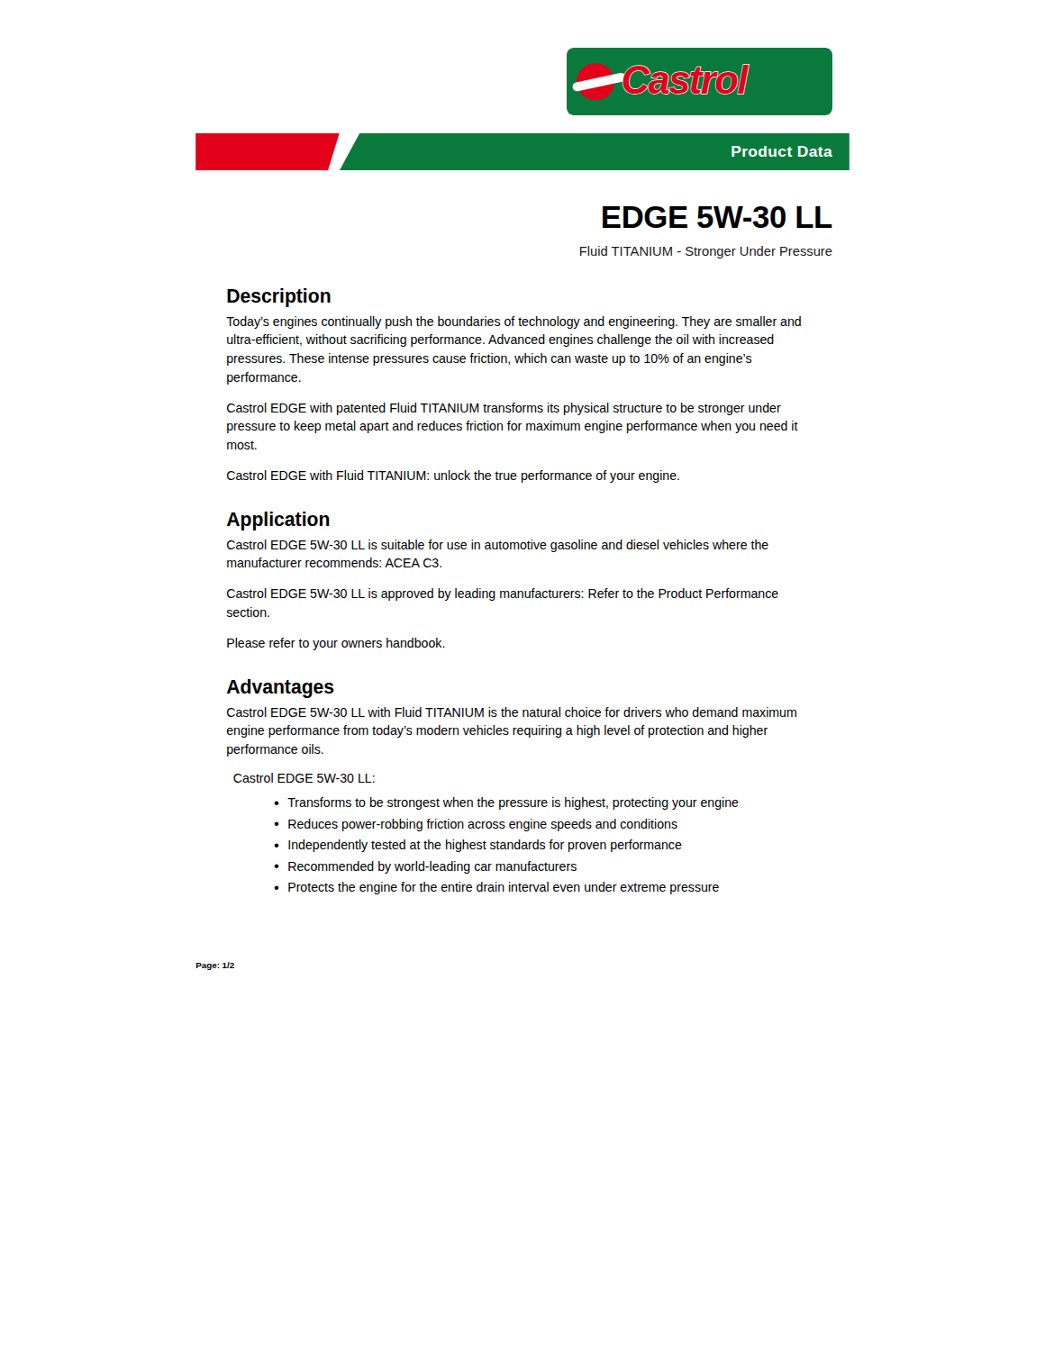Castrol
Product Data
EDGE 5W-30 LL
Fluid TITANIUM - Stronger Under Pressure
Description
Today’s engines continually push the boundaries of technology and engineering. They are smaller and ultra-efficient, without sacrificing performance. Advanced engines challenge the oil with increased pressures. These intense pressures cause friction, which can waste up to 10% of an engine’s performance.
Castrol EDGE with patented Fluid TITANIUM transforms its physical structure to be stronger under pressure to keep metal apart and reduces friction for maximum engine performance when you need it most.
Castrol EDGE with Fluid TITANIUM: unlock the true performance of your engine.
Application
Castrol EDGE 5W-30 LL is suitable for use in automotive gasoline and diesel vehicles where the manufacturer recommends: ACEA C3.
Castrol EDGE 5W-30 LL is approved by leading manufacturers: Refer to the Product Performance section.
Please refer to your owners handbook.
Advantages
Castrol EDGE 5W-30 LL with Fluid TITANIUM is the natural choice for drivers who demand maximum engine performance from today’s modern vehicles requiring a high level of protection and higher performance oils.
Castrol EDGE 5W-30 LL:
Transforms to be strongest when the pressure is highest, protecting your engine
Reduces power-robbing friction across engine speeds and conditions
Independently tested at the highest standards for proven performance
Recommended by world-leading car manufacturers
Protects the engine for the entire drain interval even under extreme pressure
Page: 1/2